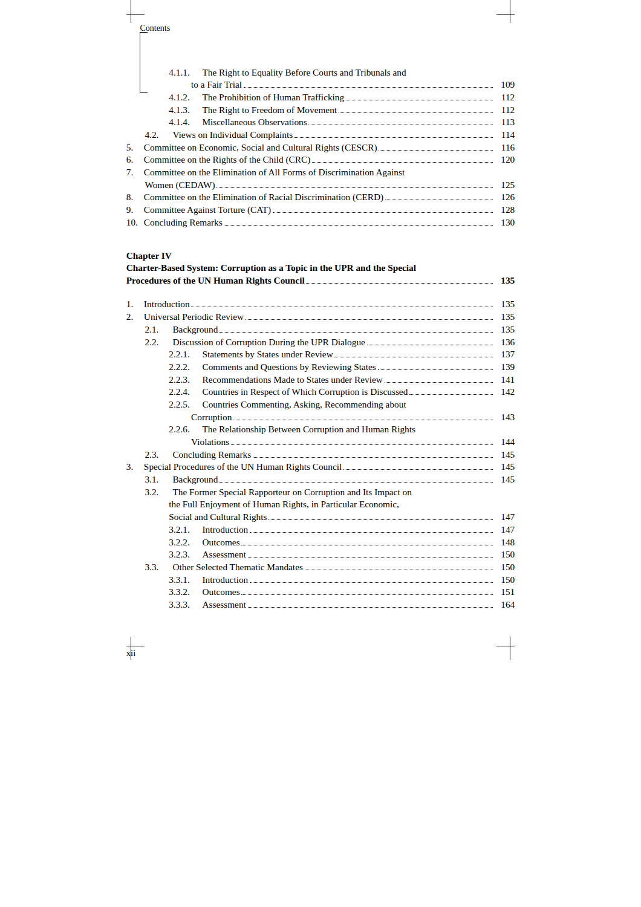Contents
4.1.1. The Right to Equality Before Courts and Tribunals and
to a Fair Trial 109
4.1.2. The Prohibition of Human Trafficking 112
4.1.3. The Right to Freedom of Movement 112
4.1.4. Miscellaneous Observations 113
4.2. Views on Individual Complaints 114
5. Committee on Economic, Social and Cultural Rights (CESCR) 116
6. Committee on the Rights of the Child (CRC) 120
7. Committee on the Elimination of All Forms of Discrimination Against
Women (CEDAW) 125
8. Committee on the Elimination of Racial Discrimination (CERD) 126
9. Committee Against Torture (CAT) 128
10. Concluding Remarks 130
Chapter IV
Charter-Based System: Corruption as a Topic in the UPR and the Special
Procedures of the UN Human Rights Council 135
1. Introduction 135
2. Universal Periodic Review 135
2.1. Background 135
2.2. Discussion of Corruption During the UPR Dialogue 136
2.2.1. Statements by States under Review 137
2.2.2. Comments and Questions by Reviewing States 139
2.2.3. Recommendations Made to States under Review 141
2.2.4. Countries in Respect of Which Corruption is Discussed 142
2.2.5. Countries Commenting, Asking, Recommending about
Corruption 143
2.2.6. The Relationship Between Corruption and Human Rights
Violations 144
2.3. Concluding Remarks 145
3. Special Procedures of the UN Human Rights Council 145
3.1. Background 145
3.2. The Former Special Rapporteur on Corruption and Its Impact on
the Full Enjoyment of Human Rights, in Particular Economic,
Social and Cultural Rights 147
3.2.1. Introduction 147
3.2.2. Outcomes 148
3.2.3. Assessment 150
3.3. Other Selected Thematic Mandates 150
3.3.1. Introduction 150
3.3.2. Outcomes 151
3.3.3. Assessment 164
xii